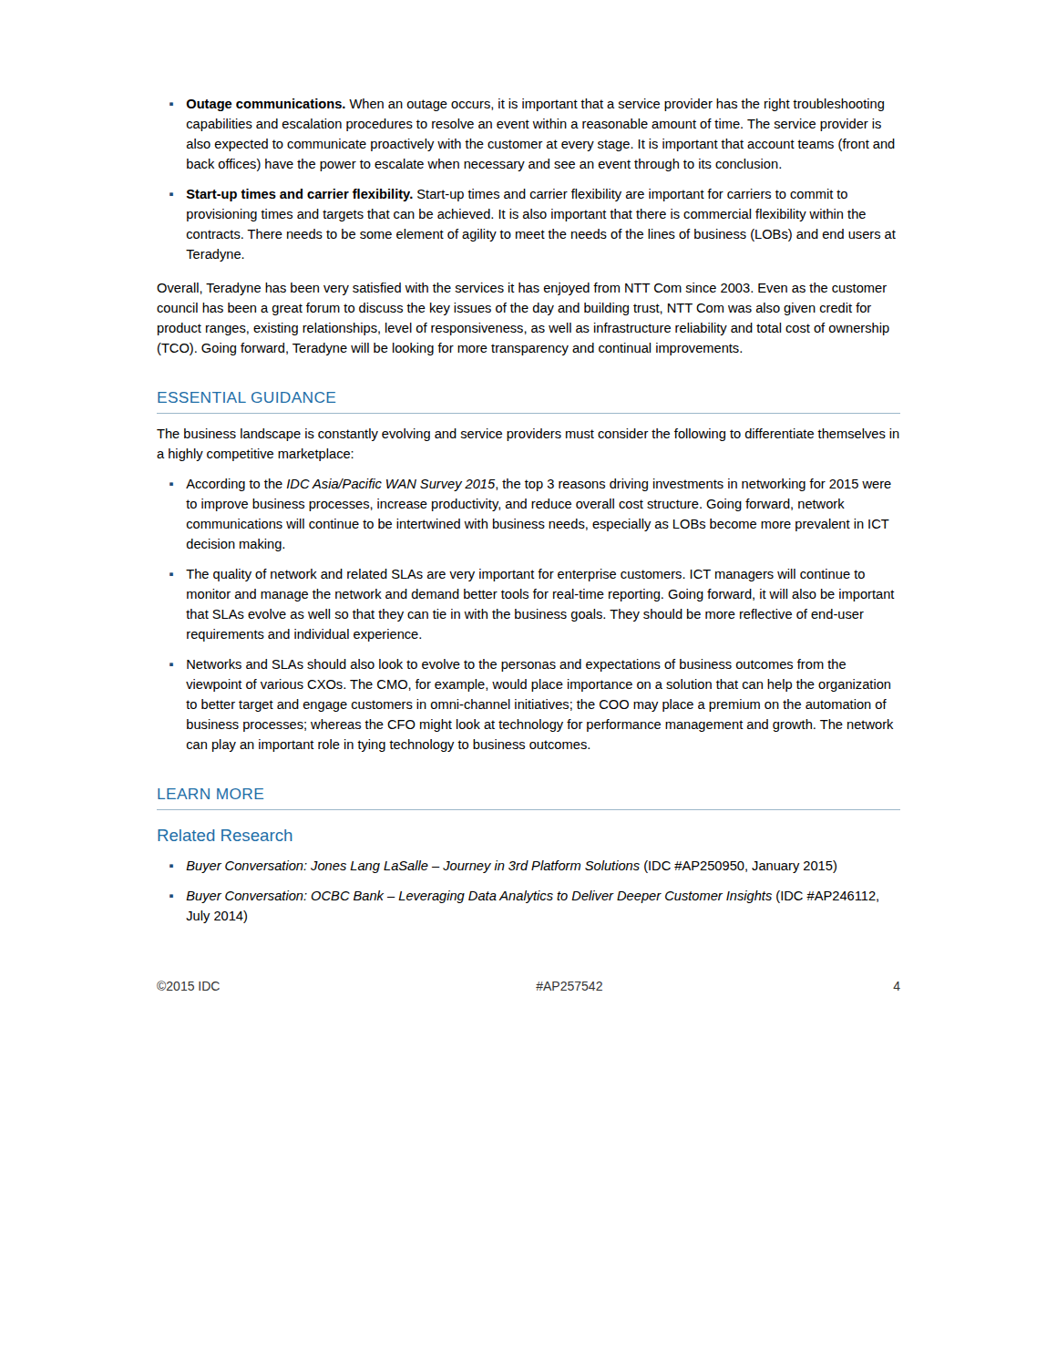Outage communications. When an outage occurs, it is important that a service provider has the right troubleshooting capabilities and escalation procedures to resolve an event within a reasonable amount of time. The service provider is also expected to communicate proactively with the customer at every stage. It is important that account teams (front and back offices) have the power to escalate when necessary and see an event through to its conclusion.
Start-up times and carrier flexibility. Start-up times and carrier flexibility are important for carriers to commit to provisioning times and targets that can be achieved. It is also important that there is commercial flexibility within the contracts. There needs to be some element of agility to meet the needs of the lines of business (LOBs) and end users at Teradyne.
Overall, Teradyne has been very satisfied with the services it has enjoyed from NTT Com since 2003. Even as the customer council has been a great forum to discuss the key issues of the day and building trust, NTT Com was also given credit for product ranges, existing relationships, level of responsiveness, as well as infrastructure reliability and total cost of ownership (TCO). Going forward, Teradyne will be looking for more transparency and continual improvements.
ESSENTIAL GUIDANCE
The business landscape is constantly evolving and service providers must consider the following to differentiate themselves in a highly competitive marketplace:
According to the IDC Asia/Pacific WAN Survey 2015, the top 3 reasons driving investments in networking for 2015 were to improve business processes, increase productivity, and reduce overall cost structure. Going forward, network communications will continue to be intertwined with business needs, especially as LOBs become more prevalent in ICT decision making.
The quality of network and related SLAs are very important for enterprise customers. ICT managers will continue to monitor and manage the network and demand better tools for real-time reporting. Going forward, it will also be important that SLAs evolve as well so that they can tie in with the business goals. They should be more reflective of end-user requirements and individual experience.
Networks and SLAs should also look to evolve to the personas and expectations of business outcomes from the viewpoint of various CXOs. The CMO, for example, would place importance on a solution that can help the organization to better target and engage customers in omni-channel initiatives; the COO may place a premium on the automation of business processes; whereas the CFO might look at technology for performance management and growth. The network can play an important role in tying technology to business outcomes.
LEARN MORE
Related Research
Buyer Conversation: Jones Lang LaSalle – Journey in 3rd Platform Solutions (IDC #AP250950, January 2015)
Buyer Conversation: OCBC Bank – Leveraging Data Analytics to Deliver Deeper Customer Insights (IDC #AP246112, July 2014)
©2015 IDC #AP257542 4